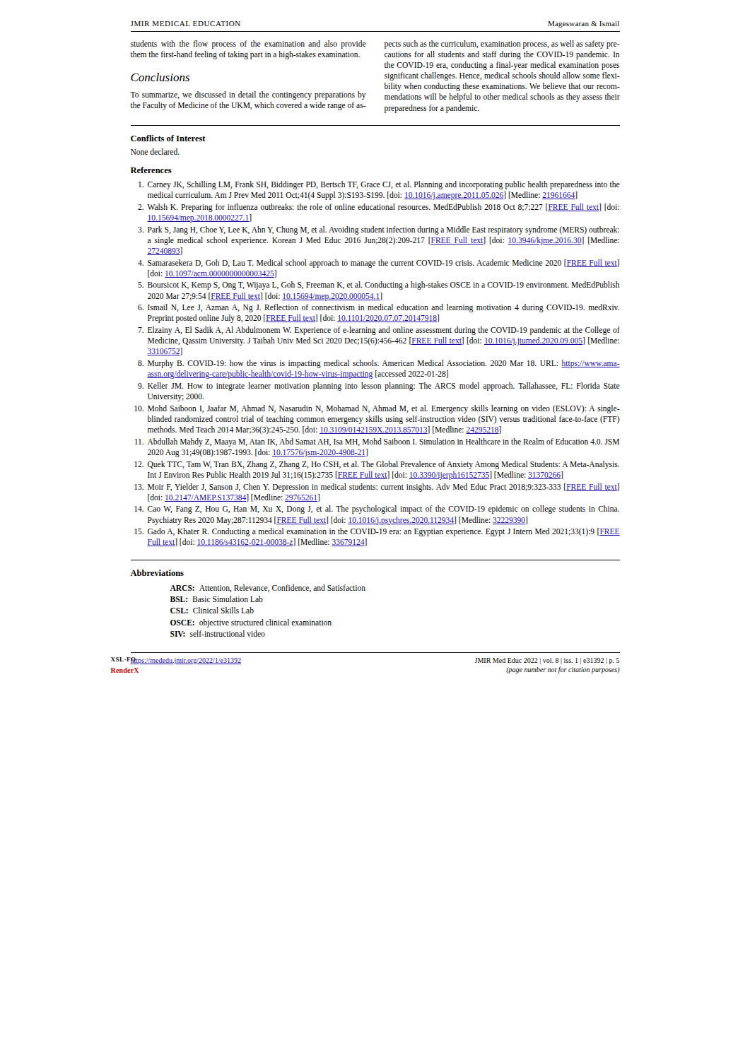JMIR MEDICAL EDUCATION
Mageswaran & Ismail
students with the flow process of the examination and also provide them the first-hand feeling of taking part in a high-stakes examination.
Conclusions
To summarize, we discussed in detail the contingency preparations by the Faculty of Medicine of the UKM, which covered a wide range of aspects such as the curriculum, examination process, as well as safety precautions for all students and staff during the COVID-19 pandemic. In the COVID-19 era, conducting a final-year medical examination poses significant challenges. Hence, medical schools should allow some flexibility when conducting these examinations. We believe that our recommendations will be helpful to other medical schools as they assess their preparedness for a pandemic.
Conflicts of Interest
None declared.
References
Carney JK, Schilling LM, Frank SH, Biddinger PD, Bertsch TF, Grace CJ, et al. Planning and incorporating public health preparedness into the medical curriculum. Am J Prev Med 2011 Oct;41(4 Suppl 3):S193-S199. [doi: 10.1016/j.amepre.2011.05.026] [Medline: 21961664]
Walsh K. Preparing for influenza outbreaks: the role of online educational resources. MedEdPublish 2018 Oct 8;7:227 [FREE Full text] [doi: 10.15694/mep.2018.0000227.1]
Park S, Jang H, Choe Y, Lee K, Ahn Y, Chung M, et al. Avoiding student infection during a Middle East respiratory syndrome (MERS) outbreak: a single medical school experience. Korean J Med Educ 2016 Jun;28(2):209-217 [FREE Full text] [doi: 10.3946/kjme.2016.30] [Medline: 27240893]
Samarasekera D, Goh D, Lau T. Medical school approach to manage the current COVID-19 crisis. Academic Medicine 2020 [FREE Full text] [doi: 10.1097/acm.0000000000003425]
Boursicot K, Kemp S, Ong T, Wijaya L, Goh S, Freeman K, et al. Conducting a high-stakes OSCE in a COVID-19 environment. MedEdPublish 2020 Mar 27;9:54 [FREE Full text] [doi: 10.15694/mep.2020.000054.1]
Ismail N, Lee J, Azman A, Ng J. Reflection of connectivism in medical education and learning motivation 4 during COVID-19. medRxiv. Preprint posted online July 8, 2020 [FREE Full text] [doi: 10.1101/2020.07.07.20147918]
Elzainy A, El Sadik A, Al Abdulmonem W. Experience of e-learning and online assessment during the COVID-19 pandemic at the College of Medicine, Qassim University. J Taibah Univ Med Sci 2020 Dec;15(6):456-462 [FREE Full text] [doi: 10.1016/j.jtumed.2020.09.005] [Medline: 33106752]
Murphy B. COVID-19: how the virus is impacting medical schools. American Medical Association. 2020 Mar 18. URL: https://www.ama-assn.org/delivering-care/public-health/covid-19-how-virus-impacting [accessed 2022-01-28]
Keller JM. How to integrate learner motivation planning into lesson planning: The ARCS model approach. Tallahassee, FL: Florida State University; 2000.
Mohd Saiboon I, Jaafar M, Ahmad N, Nasarudin N, Mohamad N, Ahmad M, et al. Emergency skills learning on video (ESLOV): A single-blinded randomized control trial of teaching common emergency skills using self-instruction video (SIV) versus traditional face-to-face (FTF) methods. Med Teach 2014 Mar;36(3):245-250. [doi: 10.3109/0142159X.2013.857013] [Medline: 24295218]
Abdullah Mahdy Z, Maaya M, Atan IK, Abd Samat AH, Isa MH, Mohd Saiboon I. Simulation in Healthcare in the Realm of Education 4.0. JSM 2020 Aug 31;49(08):1987-1993. [doi: 10.17576/jsm-2020-4908-21]
Quek TTC, Tam W, Tran BX, Zhang Z, Zhang Z, Ho CSH, et al. The Global Prevalence of Anxiety Among Medical Students: A Meta-Analysis. Int J Environ Res Public Health 2019 Jul 31;16(15):2735 [FREE Full text] [doi: 10.3390/ijerph16152735] [Medline: 31370266]
Moir F, Yielder J, Sanson J, Chen Y. Depression in medical students: current insights. Adv Med Educ Pract 2018;9:323-333 [FREE Full text] [doi: 10.2147/AMEP.S137384] [Medline: 29765261]
Cao W, Fang Z, Hou G, Han M, Xu X, Dong J, et al. The psychological impact of the COVID-19 epidemic on college students in China. Psychiatry Res 2020 May;287:112934 [FREE Full text] [doi: 10.1016/j.psychres.2020.112934] [Medline: 32229390]
Gado A, Khater R. Conducting a medical examination in the COVID-19 era: an Egyptian experience. Egypt J Intern Med 2021;33(1):9 [FREE Full text] [doi: 10.1186/s43162-021-00038-z] [Medline: 33679124]
Abbreviations
ARCS:
Attention, Relevance, Confidence, and Satisfaction
BSL:
Basic Simulation Lab
CSL:
Clinical Skills Lab
OSCE:
objective structured clinical examination
SIV:
self-instructional video
https://mededu.jmir.org/2022/1/e31392
JMIR Med Educ 2022 | vol. 8 | iss. 1 | e31392 | p. 5
(page number not for citation purposes)
XSL·FO
RenderX